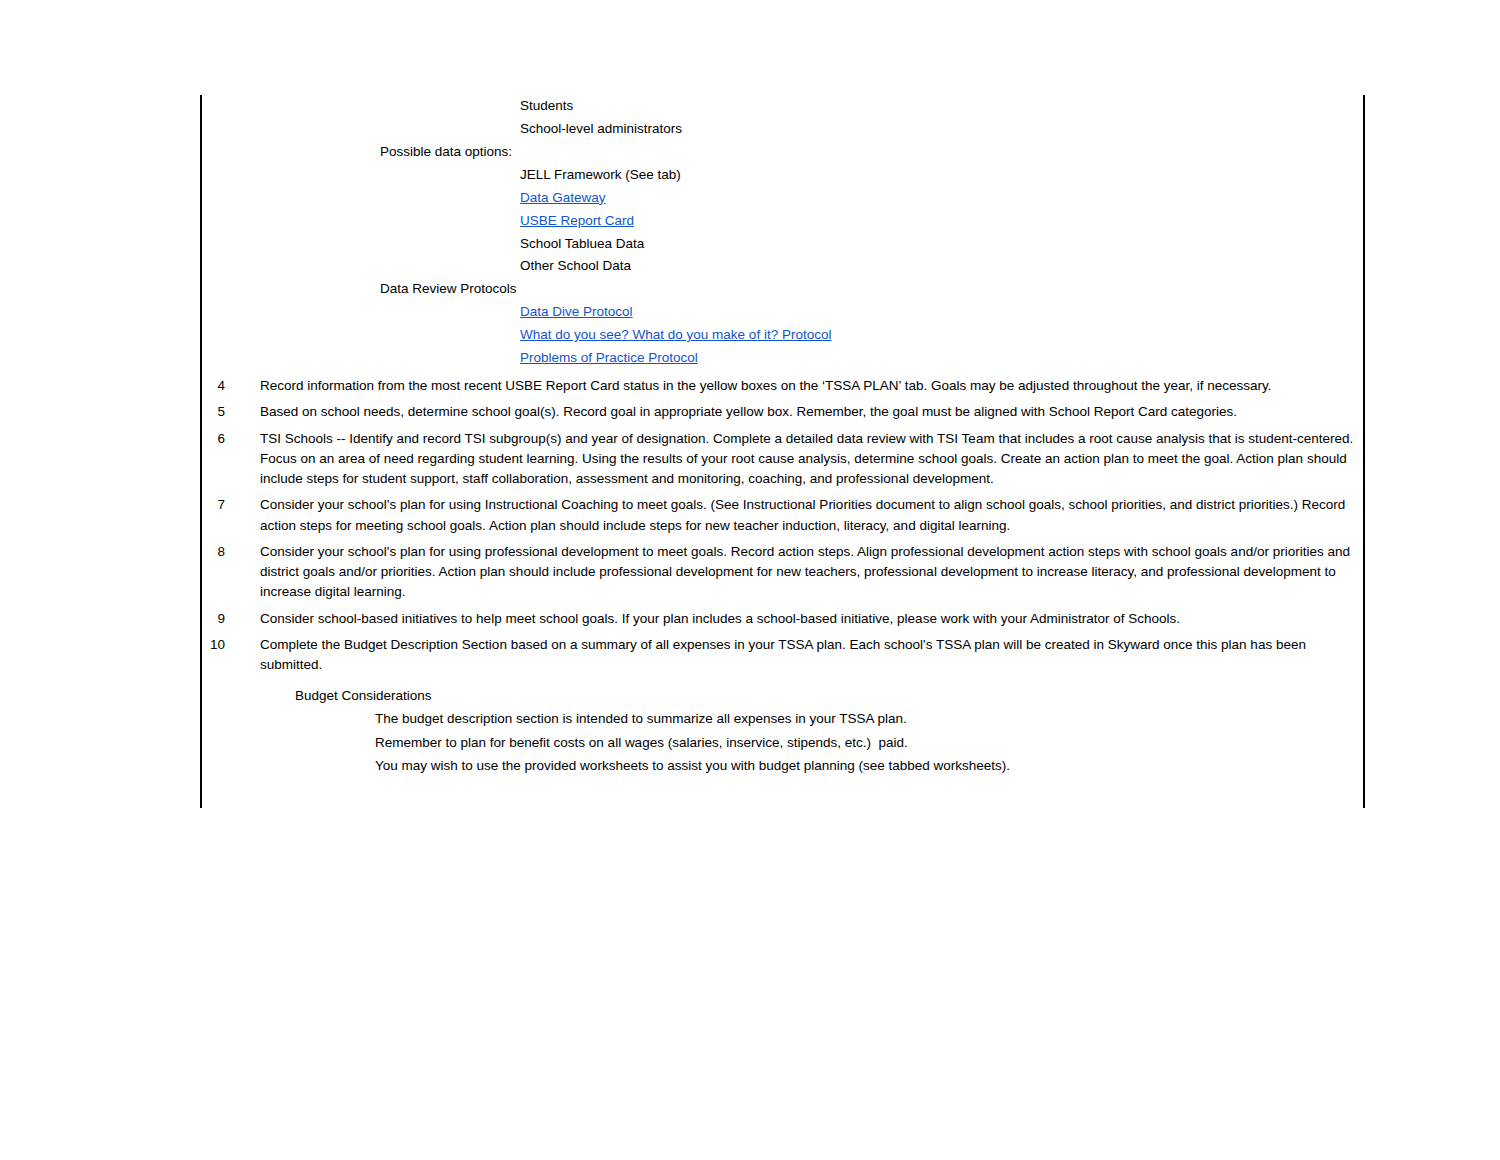Students
School-level administrators
Possible data options:
JELL Framework (See tab)
Data Gateway
USBE Report Card
School Tabluea Data
Other School Data
Data Review Protocols
Data Dive Protocol
What do you see? What do you make of it? Protocol
Problems of Practice Protocol
4
Record information from the most recent USBE Report Card status in the yellow boxes on the ‘TSSA PLAN’ tab. Goals may be adjusted throughout the year, if necessary.
5
Based on school needs, determine school goal(s). Record goal in appropriate yellow box. Remember, the goal must be aligned with School Report Card categories.
6
TSI Schools -- Identify and record TSI subgroup(s) and year of designation. Complete a detailed data review with TSI Team that includes a root cause analysis that is student-centered. Focus on an area of need regarding student learning. Using the results of your root cause analysis, determine school goals. Create an action plan to meet the goal. Action plan should include steps for student support, staff collaboration, assessment and monitoring, coaching, and professional development.
7
Consider your school's plan for using Instructional Coaching to meet goals. (See Instructional Priorities document to align school goals, school priorities, and district priorities.) Record action steps for meeting school goals. Action plan should include steps for new teacher induction, literacy, and digital learning.
8
Consider your school's plan for using professional development to meet goals. Record action steps. Align professional development action steps with school goals and/or priorities and district goals and/or priorities. Action plan should include professional development for new teachers, professional development to increase literacy, and professional development to increase digital learning.
9
Consider school-based initiatives to help meet school goals. If your plan includes a school-based initiative, please work with your Administrator of Schools.
10
Complete the Budget Description Section based on a summary of all expenses in your TSSA plan. Each school's TSSA plan will be created in Skyward once this plan has been submitted.
Budget Considerations
The budget description section is intended to summarize all expenses in your TSSA plan.
Remember to plan for benefit costs on all wages (salaries, inservice, stipends, etc.) paid.
You may wish to use the provided worksheets to assist you with budget planning (see tabbed worksheets).